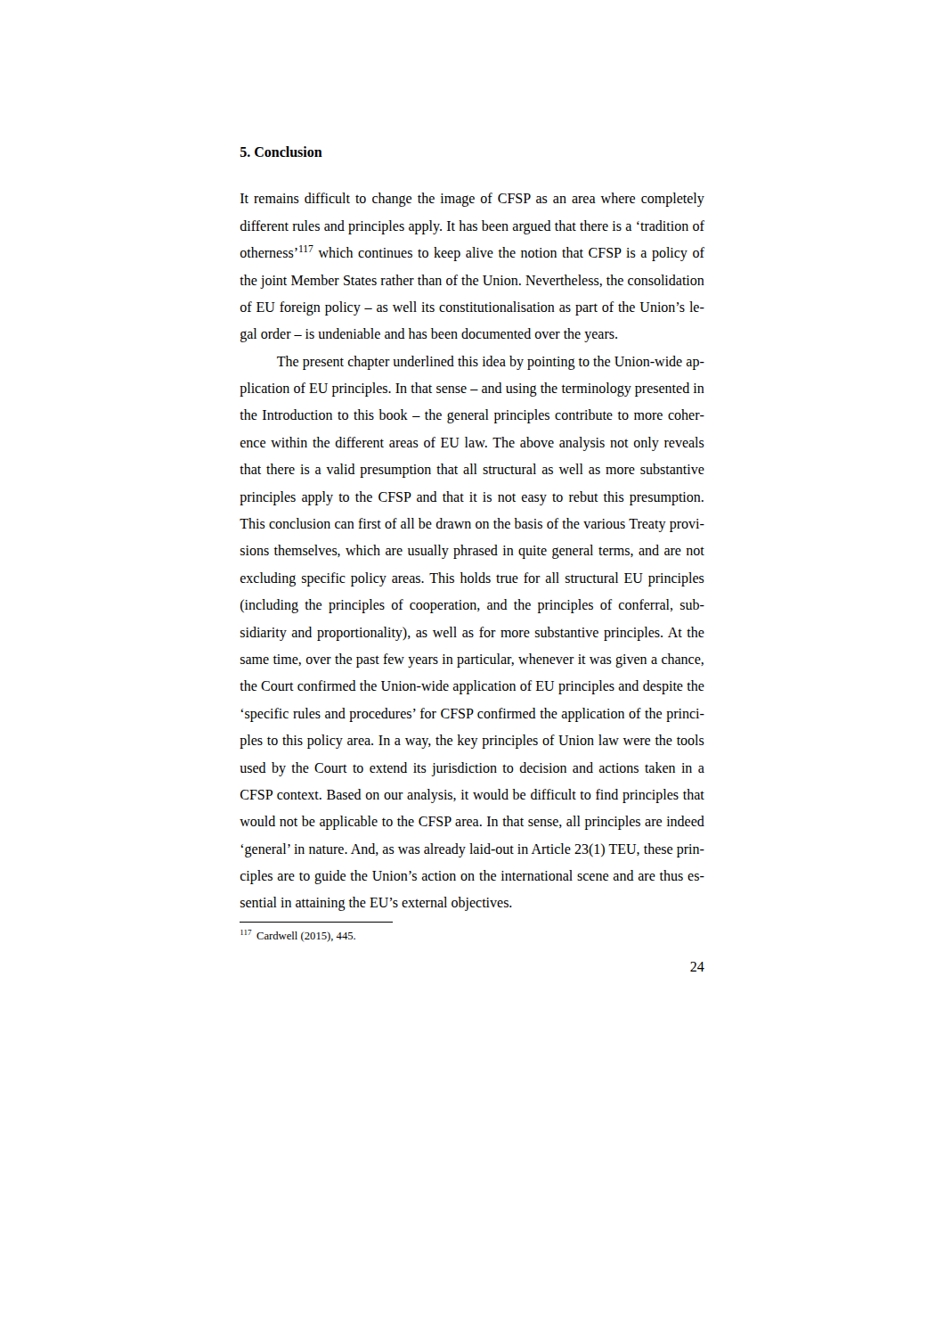5. Conclusion
It remains difficult to change the image of CFSP as an area where completely different rules and principles apply. It has been argued that there is a ‘tradition of otherness’117 which continues to keep alive the notion that CFSP is a policy of the joint Member States rather than of the Union. Nevertheless, the consolidation of EU foreign policy – as well its constitutionalisation as part of the Union’s legal order – is undeniable and has been documented over the years.
The present chapter underlined this idea by pointing to the Union-wide application of EU principles. In that sense – and using the terminology presented in the Introduction to this book – the general principles contribute to more coherence within the different areas of EU law. The above analysis not only reveals that there is a valid presumption that all structural as well as more substantive principles apply to the CFSP and that it is not easy to rebut this presumption. This conclusion can first of all be drawn on the basis of the various Treaty provisions themselves, which are usually phrased in quite general terms, and are not excluding specific policy areas. This holds true for all structural EU principles (including the principles of cooperation, and the principles of conferral, subsidiarity and proportionality), as well as for more substantive principles. At the same time, over the past few years in particular, whenever it was given a chance, the Court confirmed the Union-wide application of EU principles and despite the ‘specific rules and procedures’ for CFSP confirmed the application of the principles to this policy area. In a way, the key principles of Union law were the tools used by the Court to extend its jurisdiction to decision and actions taken in a CFSP context. Based on our analysis, it would be difficult to find principles that would not be applicable to the CFSP area. In that sense, all principles are indeed ‘general’ in nature. And, as was already laid-out in Article 23(1) TEU, these principles are to guide the Union’s action on the international scene and are thus essential in attaining the EU’s external objectives.
117 Cardwell (2015), 445.
24